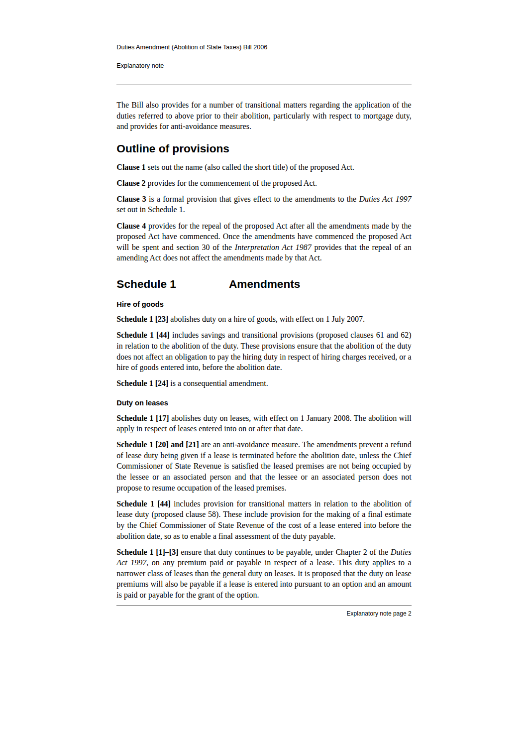Duties Amendment (Abolition of State Taxes) Bill 2006
Explanatory note
The Bill also provides for a number of transitional matters regarding the application of the duties referred to above prior to their abolition, particularly with respect to mortgage duty, and provides for anti-avoidance measures.
Outline of provisions
Clause 1 sets out the name (also called the short title) of the proposed Act.
Clause 2 provides for the commencement of the proposed Act.
Clause 3 is a formal provision that gives effect to the amendments to the Duties Act 1997 set out in Schedule 1.
Clause 4 provides for the repeal of the proposed Act after all the amendments made by the proposed Act have commenced. Once the amendments have commenced the proposed Act will be spent and section 30 of the Interpretation Act 1987 provides that the repeal of an amending Act does not affect the amendments made by that Act.
Schedule 1 Amendments
Hire of goods
Schedule 1 [23] abolishes duty on a hire of goods, with effect on 1 July 2007.
Schedule 1 [44] includes savings and transitional provisions (proposed clauses 61 and 62) in relation to the abolition of the duty. These provisions ensure that the abolition of the duty does not affect an obligation to pay the hiring duty in respect of hiring charges received, or a hire of goods entered into, before the abolition date.
Schedule 1 [24] is a consequential amendment.
Duty on leases
Schedule 1 [17] abolishes duty on leases, with effect on 1 January 2008. The abolition will apply in respect of leases entered into on or after that date.
Schedule 1 [20] and [21] are an anti-avoidance measure. The amendments prevent a refund of lease duty being given if a lease is terminated before the abolition date, unless the Chief Commissioner of State Revenue is satisfied the leased premises are not being occupied by the lessee or an associated person and that the lessee or an associated person does not propose to resume occupation of the leased premises.
Schedule 1 [44] includes provision for transitional matters in relation to the abolition of lease duty (proposed clause 58). These include provision for the making of a final estimate by the Chief Commissioner of State Revenue of the cost of a lease entered into before the abolition date, so as to enable a final assessment of the duty payable.
Schedule 1 [1]–[3] ensure that duty continues to be payable, under Chapter 2 of the Duties Act 1997, on any premium paid or payable in respect of a lease. This duty applies to a narrower class of leases than the general duty on leases. It is proposed that the duty on lease premiums will also be payable if a lease is entered into pursuant to an option and an amount is paid or payable for the grant of the option.
Explanatory note page 2